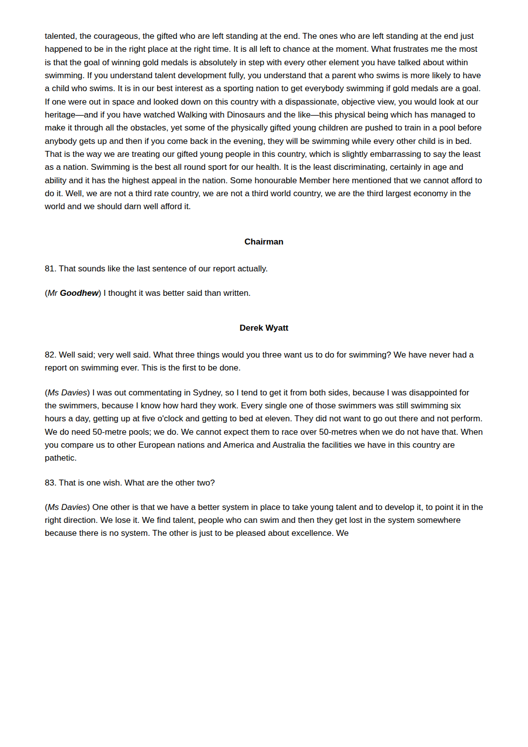talented, the courageous, the gifted who are left standing at the end. The ones who are left standing at the end just happened to be in the right place at the right time. It is all left to chance at the moment. What frustrates me the most is that the goal of winning gold medals is absolutely in step with every other element you have talked about within swimming. If you understand talent development fully, you understand that a parent who swims is more likely to have a child who swims. It is in our best interest as a sporting nation to get everybody swimming if gold medals are a goal. If one were out in space and looked down on this country with a dispassionate, objective view, you would look at our heritage—and if you have watched Walking with Dinosaurs and the like—this physical being which has managed to make it through all the obstacles, yet some of the physically gifted young children are pushed to train in a pool before anybody gets up and then if you come back in the evening, they will be swimming while every other child is in bed. That is the way we are treating our gifted young people in this country, which is slightly embarrassing to say the least as a nation. Swimming is the best all round sport for our health. It is the least discriminating, certainly in age and ability and it has the highest appeal in the nation. Some honourable Member here mentioned that we cannot afford to do it. Well, we are not a third rate country, we are not a third world country, we are the third largest economy in the world and we should darn well afford it.
Chairman
81. That sounds like the last sentence of our report actually.
(Mr Goodhew) I thought it was better said than written.
Derek Wyatt
82. Well said; very well said. What three things would you three want us to do for swimming? We have never had a report on swimming ever. This is the first to be done.
(Ms Davies) I was out commentating in Sydney, so I tend to get it from both sides, because I was disappointed for the swimmers, because I know how hard they work. Every single one of those swimmers was still swimming six hours a day, getting up at five o'clock and getting to bed at eleven. They did not want to go out there and not perform. We do need 50-metre pools; we do. We cannot expect them to race over 50-metres when we do not have that. When you compare us to other European nations and America and Australia the facilities we have in this country are pathetic.
83. That is one wish. What are the other two?
(Ms Davies) One other is that we have a better system in place to take young talent and to develop it, to point it in the right direction. We lose it. We find talent, people who can swim and then they get lost in the system somewhere because there is no system. The other is just to be pleased about excellence. We